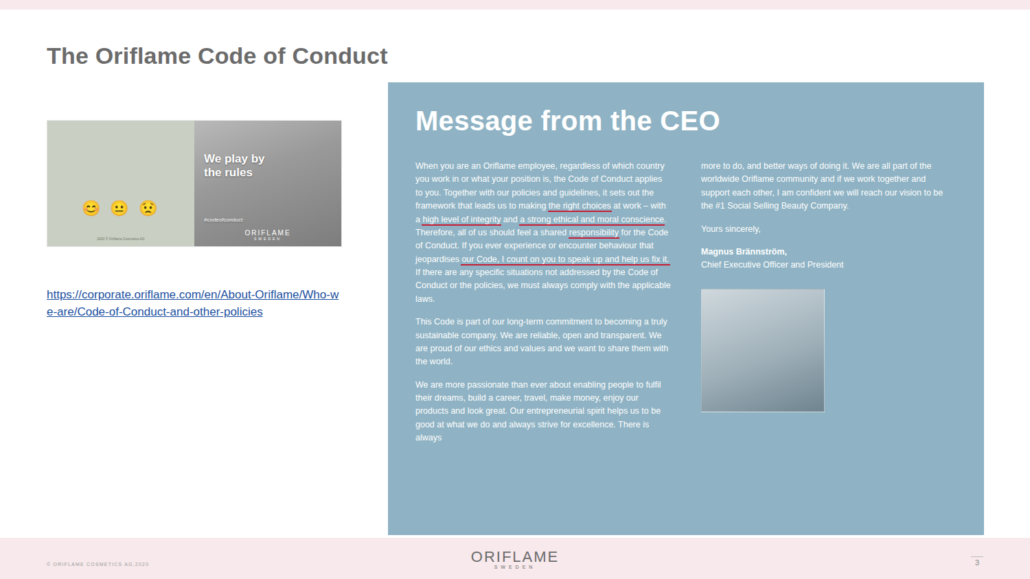The Oriflame Code of Conduct
😊 😐 😟
2020 © Oriflame Cosmetics AG
We play by
the rules
#codeofconduct
ORIFLAMESWEDEN
https://corporate.oriflame.com/en/About-Oriflame/Who-we-are/Code-of-Conduct-and-other-policies
Message from the CEO
When you are an Oriflame employee, regardless of which country you work in or what your position is, the Code of Conduct applies to you. Together with our policies and guidelines, it sets out the framework that leads us to making the right choices at work – with a high level of integrity and a strong ethical and moral conscience. Therefore, all of us should feel a shared responsibility for the Code of Conduct. If you ever experience or encounter behaviour that jeopardises our Code, I count on you to speak up and help us fix it. If there are any specific situations not addressed by the Code of Conduct or the policies, we must always comply with the applicable laws.
This Code is part of our long-term commitment to becoming a truly sustainable company. We are reliable, open and transparent. We are proud of our ethics and values and we want to share them with the world.
We are more passionate than ever about enabling people to fulfil their dreams, build a career, travel, make money, enjoy our products and look great. Our entrepreneurial spirit helps us to be good at what we do and always strive for excellence. There is always
more to do, and better ways of doing it. We are all part of the worldwide Oriflame community and if we work together and support each other, I am confident we will reach our vision to be the #1 Social Selling Beauty Company.
Yours sincerely,
Magnus Brännström,
Chief Executive Officer and President
© ORIFLAME COSMETICS AG,2020
ORIFLAME
SWEDEN
3